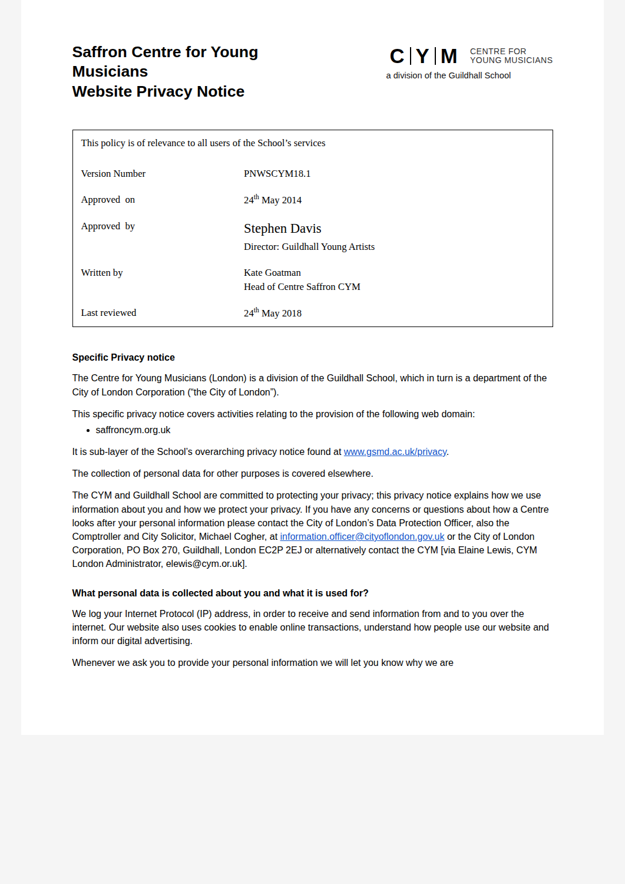Saffron Centre for Young Musicians
Website Privacy Notice
C Y M CENTRE FOR
YOUNG MUSICIANS
a division of the Guildhall School
| This policy is of relevance to all users of the School’s services |
| Version Number | PNWSCYM18.1 |
| Approved on | 24 th May 2014 |
| Approved by | Stephen Davis Director: Guildhall Young Artists |
| Written by | Kate Goatman Head of Centre Saffron CYM |
| Last reviewed | 24 th May 2018 |
Specific Privacy notice
The Centre for Young Musicians (London) is a division of the Guildhall School, which in turn is a department of the City of London Corporation (“the City of London”).
This specific privacy notice covers activities relating to the provision of the following web domain:
saffroncym.org.uk
It is sub-layer of the School’s overarching privacy notice found at www.gsmd.ac.uk/privacy.
The collection of personal data for other purposes is covered elsewhere.
The CYM and Guildhall School are committed to protecting your privacy; this privacy notice explains how we use information about you and how we protect your privacy. If you have any concerns or questions about how a Centre looks after your personal information please contact the City of London’s Data Protection Officer, also the Comptroller and City Solicitor, Michael Cogher, at information.officer@cityoflondon.gov.uk or the City of London Corporation, PO Box 270, Guildhall, London EC2P 2EJ or alternatively contact the CYM [via Elaine Lewis, CYM London Administrator, elewis@cym.or.uk].
What personal data is collected about you and what it is used for?
We log your Internet Protocol (IP) address, in order to receive and send information from and to you over the internet. Our website also uses cookies to enable online transactions, understand how people use our website and inform our digital advertising.
Whenever we ask you to provide your personal information we will let you know why we are